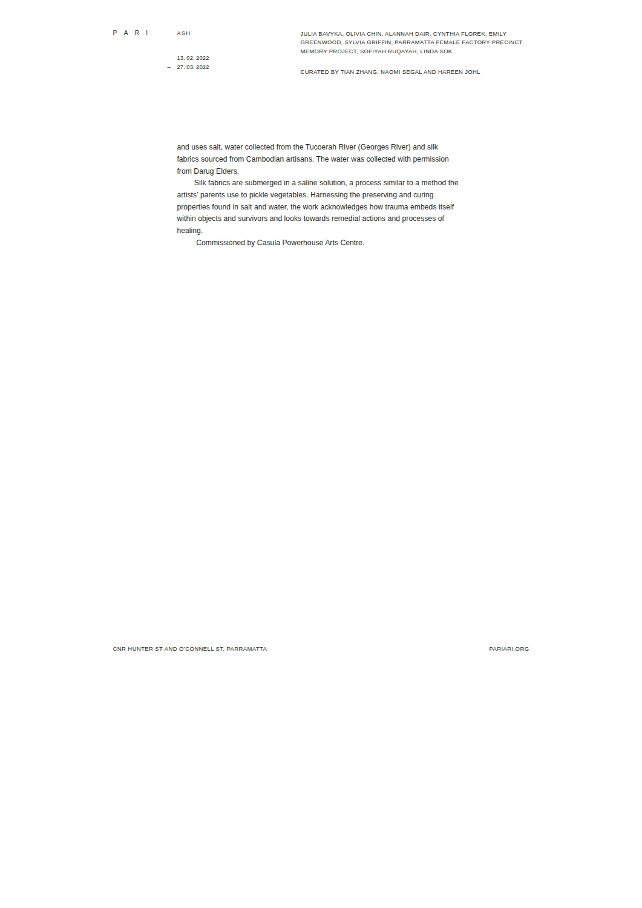P A R I
ASH
13. 02. 2022
–27. 03. 2022
JULIA BAVYKA, OLIVIA CHIN, ALANNAH DAIR, CYNTHIA FLOREK, EMILY GREENWOOD, SYLVIA GRIFFIN, PARRAMATTA FEMALE FACTORY PRECINCT MEMORY PROJECT, SOFIYAH RUQAYAH, LINDA SOK
CURATED BY TIAN ZHANG, NAOMI SEGAL AND HAREEN JOHL
and uses salt, water collected from the Tucoerah River (Georges River) and silk fabrics sourced from Cambodian artisans. The water was collected with permission from Darug Elders.
Silk fabrics are submerged in a saline solution, a process similar to a method the artists’ parents use to pickle vegetables. Harnessing the preserving and curing properties found in salt and water, the work acknowledges how trauma embeds itself within objects and survivors and looks towards remedial actions and processes of healing.
Commissioned by Casula Powerhouse Arts Centre.
CNR HUNTER ST AND O’CONNELL ST, PARRAMATTA
PARIARI.ORG